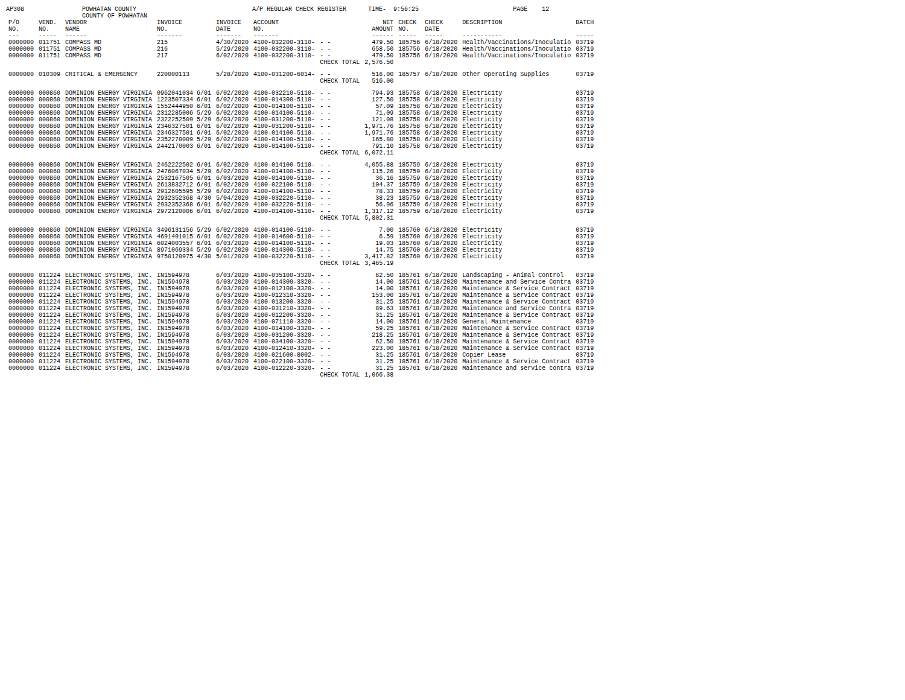AP308 POWHATAN COUNTY A/P REGULAR CHECK REGISTER TIME- 9:56:25 PAGE 12 COUNTY OF POWHATAN
| P/O NO. | VEND. NO. | VENDOR NAME | INVOICE NO. | INVOICE DATE | ACCOUNT NO. | | NET AMOUNT | CHECK NO. | CHECK DATE | DESCRIPTION | BATCH |
| --- | --- | --- | --- | --- | --- | --- | --- | --- | --- | --- | --- |
| --- | ----- | ------ | ------- | ------- | ------- | | ------ | ----- | ----- | ----------- | ----- |
| 0000000 | 011751 | COMPASS MD | 215 | 4/30/2020 | 4100-032200-3110- | - - | 479.50 | 185756 | 6/18/2020 | Health/Vaccinations/Inoculatio | 03719 |
| 0000000 | 011751 | COMPASS MD | 216 | 5/29/2020 | 4100-032200-3110- | - - | 658.50 | 185756 | 6/18/2020 | Health/Vaccinations/Inoculatio | 03719 |
| 0000000 | 011751 | COMPASS MD | 217 | 6/02/2020 | 4100-032200-3110- | - - | 479.50 | 185756 | 6/18/2020 | Health/Vaccinations/Inoculatio | 03719 |
| | | | | | | CHECK TOTAL | 2,576.50 | | | | |
| 0000000 | 010309 | CRITICAL & EMERGENCY | 220000113 | 5/28/2020 | 4100-031200-6014- | - - | 516.00 | 185757 | 6/18/2020 | Other Operating Supplies | 03719 |
| | | | | | | CHECK TOTAL | 516.00 | | | | |
| 0000000 | 000860 | DOMINION ENERGY VIRGINIA | 0962041034 6/01 | 6/02/2020 | 4100-032210-5110- | - - | 794.93 | 185758 | 6/18/2020 | Electricity | 03719 |
| 0000000 | 000860 | DOMINION ENERGY VIRGINIA | 1223507334 6/01 | 6/02/2020 | 4100-014300-5110- | - - | 127.50 | 185758 | 6/18/2020 | Electricity | 03719 |
| 0000000 | 000860 | DOMINION ENERGY VIRGINIA | 1552444950 6/01 | 6/02/2020 | 4100-014100-5110- | - - | 57.09 | 185758 | 6/18/2020 | Electricity | 03719 |
| 0000000 | 000860 | DOMINION ENERGY VIRGINIA | 2312285006 5/29 | 6/02/2020 | 4100-014100-5110- | - - | 71.09 | 185758 | 6/18/2020 | Electricity | 03719 |
| 0000000 | 000860 | DOMINION ENERGY VIRGINIA | 2322252509 5/29 | 6/03/2020 | 4100-031200-5110- | - - | 121.08 | 185758 | 6/18/2020 | Electricity | 03719 |
| 0000000 | 000860 | DOMINION ENERGY VIRGINIA | 2346327501 6/01 | 6/02/2020 | 4100-031200-5110- | - - | 1,971.76 | 185758 | 6/18/2020 | Electricity | 03719 |
| 0000000 | 000860 | DOMINION ENERGY VIRGINIA | 2346327501 6/01 | 6/02/2020 | 4100-014100-5110- | - - | 1,971.76 | 185758 | 6/18/2020 | Electricity | 03719 |
| 0000000 | 000860 | DOMINION ENERGY VIRGINIA | 2352270009 5/29 | 6/02/2020 | 4100-014100-5110- | - - | 165.80 | 185758 | 6/18/2020 | Electricity | 03719 |
| 0000000 | 000860 | DOMINION ENERGY VIRGINIA | 2442170003 6/01 | 6/02/2020 | 4100-014100-5110- | - - | 791.10 | 185758 | 6/18/2020 | Electricity | 03719 |
| | | | | | | CHECK TOTAL | 6,072.11 | | | | |
| 0000000 | 000860 | DOMINION ENERGY VIRGINIA | 2462222502 6/01 | 6/02/2020 | 4100-014100-5110- | - - | 4,055.88 | 185759 | 6/18/2020 | Electricity | 03719 |
| 0000000 | 000860 | DOMINION ENERGY VIRGINIA | 2476067034 5/29 | 6/02/2020 | 4100-014100-5110- | - - | 115.26 | 185759 | 6/18/2020 | Electricity | 03719 |
| 0000000 | 000860 | DOMINION ENERGY VIRGINIA | 2532167505 6/01 | 6/03/2020 | 4100-014100-5110- | - - | 36.16 | 185759 | 6/18/2020 | Electricity | 03719 |
| 0000000 | 000860 | DOMINION ENERGY VIRGINIA | 2613832712 6/01 | 6/02/2020 | 4100-022100-5110- | - - | 104.37 | 185759 | 6/18/2020 | Electricity | 03719 |
| 0000000 | 000860 | DOMINION ENERGY VIRGINIA | 2912605595 5/29 | 6/02/2020 | 4100-014100-5110- | - - | 78.33 | 185759 | 6/18/2020 | Electricity | 03719 |
| 0000000 | 000860 | DOMINION ENERGY VIRGINIA | 2932352368 4/30 | 5/04/2020 | 4100-032220-5110- | - - | 38.23 | 185759 | 6/18/2020 | Electricity | 03719 |
| 0000000 | 000860 | DOMINION ENERGY VIRGINIA | 2932352368 6/01 | 6/02/2020 | 4100-032220-5110- | - - | 56.96 | 185759 | 6/18/2020 | Electricity | 03719 |
| 0000000 | 000860 | DOMINION ENERGY VIRGINIA | 2972120006 6/01 | 6/02/2020 | 4100-014100-5110- | - - | 1,317.12 | 185759 | 6/18/2020 | Electricity | 03719 |
| | | | | | | CHECK TOTAL | 5,802.31 | | | | |
| 0000000 | 000860 | DOMINION ENERGY VIRGINIA | 3496131156 5/29 | 6/02/2020 | 4100-014100-5110- | - - | 7.00 | 185760 | 6/18/2020 | Electricity | 03719 |
| 0000000 | 000860 | DOMINION ENERGY VIRGINIA | 4691491015 6/01 | 6/02/2020 | 4100-014600-5110- | - - | 6.59 | 185760 | 6/18/2020 | Electricity | 03719 |
| 0000000 | 000860 | DOMINION ENERGY VIRGINIA | 6024003557 6/01 | 6/03/2020 | 4100-014100-5110- | - - | 19.03 | 185760 | 6/18/2020 | Electricity | 03719 |
| 0000000 | 000860 | DOMINION ENERGY VIRGINIA | 8971069334 5/29 | 6/02/2020 | 4100-014300-5110- | - - | 14.75 | 185760 | 6/18/2020 | Electricity | 03719 |
| 0000000 | 000860 | DOMINION ENERGY VIRGINIA | 9750120975 4/30 | 5/01/2020 | 4100-032220-5110- | - - | 3,417.82 | 185760 | 6/18/2020 | Electricity | 03719 |
| | | | | | | CHECK TOTAL | 3,465.19 | | | | |
| 0000000 | 011224 | ELECTRONIC SYSTEMS, INC. | IN1594978 | 6/03/2020 | 4100-035100-3320- | - - | 62.50 | 185761 | 6/18/2020 | Landscaping - Animal Control | 03719 |
| 0000000 | 011224 | ELECTRONIC SYSTEMS, INC. | IN1594978 | 6/03/2020 | 4100-014300-3320- | - - | 14.00 | 185761 | 6/18/2020 | Maintenance and Service Contra | 03719 |
| 0000000 | 011224 | ELECTRONIC SYSTEMS, INC. | IN1594978 | 6/03/2020 | 4100-012100-3320- | - - | 14.00 | 185761 | 6/18/2020 | Maintenance & Service Contract | 03719 |
| 0000000 | 011224 | ELECTRONIC SYSTEMS, INC. | IN1594978 | 6/03/2020 | 4100-012310-3320- | - - | 153.00 | 185761 | 6/18/2020 | Maintenance & Service Contract | 03719 |
| 0000000 | 011224 | ELECTRONIC SYSTEMS, INC. | IN1594978 | 6/03/2020 | 4100-013200-3320- | - - | 31.25 | 185761 | 6/18/2020 | Maintenance & Service Contract | 03719 |
| 0000000 | 011224 | ELECTRONIC SYSTEMS, INC. | IN1594978 | 6/03/2020 | 4100-031210-3320- | - - | 89.63 | 185761 | 6/18/2020 | Maintenance and Service Contra | 03719 |
| 0000000 | 011224 | ELECTRONIC SYSTEMS, INC. | IN1594978 | 6/03/2020 | 4100-012200-3320- | - - | 31.25 | 185761 | 6/18/2020 | Maintenance & Service Contract | 03719 |
| 0000000 | 011224 | ELECTRONIC SYSTEMS, INC. | IN1594978 | 6/03/2020 | 4100-071110-3320- | - - | 14.00 | 185761 | 6/18/2020 | General Maintenance | 03719 |
| 0000000 | 011224 | ELECTRONIC SYSTEMS, INC. | IN1594978 | 6/03/2020 | 4100-014100-3320- | - - | 59.25 | 185761 | 6/18/2020 | Maintenance & Service Contract | 03719 |
| 0000000 | 011224 | ELECTRONIC SYSTEMS, INC. | IN1594978 | 6/03/2020 | 4100-031200-3320- | - - | 218.25 | 185761 | 6/18/2020 | Maintenance & Service Contract | 03719 |
| 0000000 | 011224 | ELECTRONIC SYSTEMS, INC. | IN1594978 | 6/03/2020 | 4100-034100-3320- | - - | 62.50 | 185761 | 6/18/2020 | Maintenance & Service Contract | 03719 |
| 0000000 | 011224 | ELECTRONIC SYSTEMS, INC. | IN1594978 | 6/03/2020 | 4100-012410-3320- | - - | 223.00 | 185761 | 6/18/2020 | Maintenance & Service Contract | 03719 |
| 0000000 | 011224 | ELECTRONIC SYSTEMS, INC. | IN1594978 | 6/03/2020 | 4100-021600-8002- | - - | 31.25 | 185761 | 6/18/2020 | Copier Lease | 03719 |
| 0000000 | 011224 | ELECTRONIC SYSTEMS, INC. | IN1594978 | 6/03/2020 | 4100-022100-3320- | - - | 31.25 | 185761 | 6/18/2020 | Maintenance & Service Contract | 03719 |
| 0000000 | 011224 | ELECTRONIC SYSTEMS, INC. | IN1594978 | 6/03/2020 | 4100-012220-3320- | - - | 31.25 | 185761 | 6/18/2020 | Maintenance and service contra | 03719 |
| | | | | | | CHECK TOTAL | 1,066.38 | | | | |